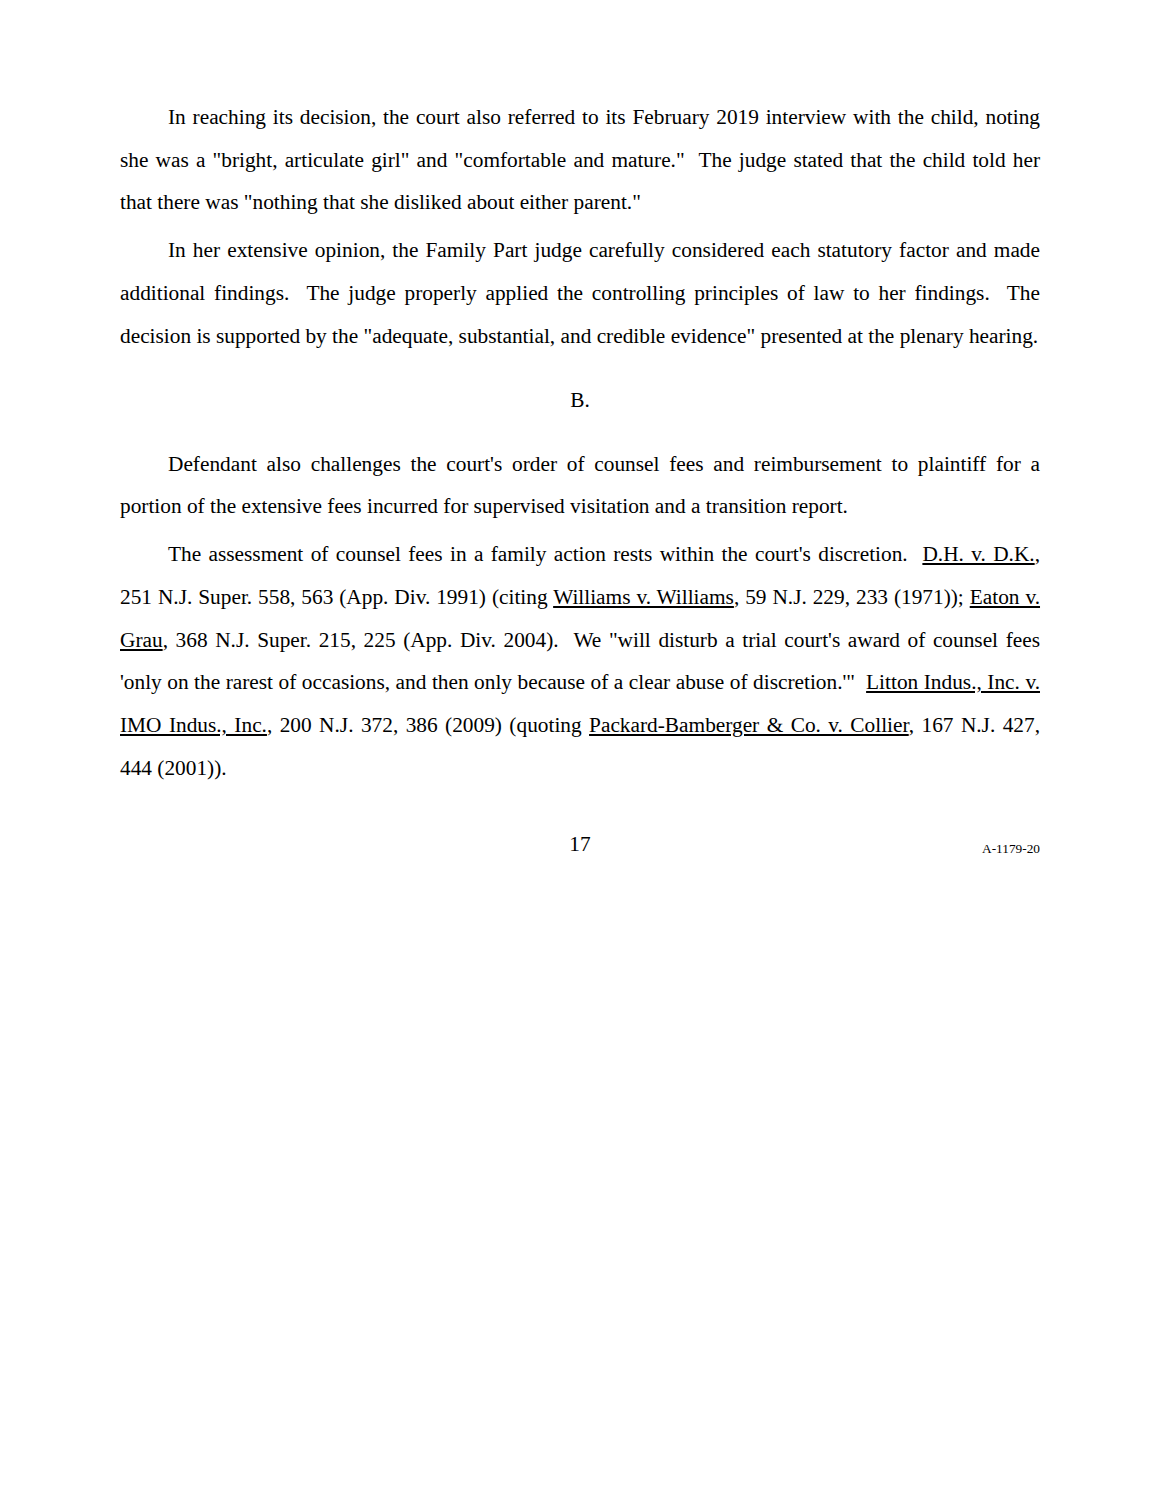In reaching its decision, the court also referred to its February 2019 interview with the child, noting she was a "bright, articulate girl" and "comfortable and mature." The judge stated that the child told her that there was "nothing that she disliked about either parent."
In her extensive opinion, the Family Part judge carefully considered each statutory factor and made additional findings. The judge properly applied the controlling principles of law to her findings. The decision is supported by the "adequate, substantial, and credible evidence" presented at the plenary hearing.
B.
Defendant also challenges the court's order of counsel fees and reimbursement to plaintiff for a portion of the extensive fees incurred for supervised visitation and a transition report.
The assessment of counsel fees in a family action rests within the court's discretion. D.H. v. D.K., 251 N.J. Super. 558, 563 (App. Div. 1991) (citing Williams v. Williams, 59 N.J. 229, 233 (1971)); Eaton v. Grau, 368 N.J. Super. 215, 225 (App. Div. 2004). We "will disturb a trial court's award of counsel fees 'only on the rarest of occasions, and then only because of a clear abuse of discretion.'" Litton Indus., Inc. v. IMO Indus., Inc., 200 N.J. 372, 386 (2009) (quoting Packard-Bamberger & Co. v. Collier, 167 N.J. 427, 444 (2001)).
17 A-1179-20